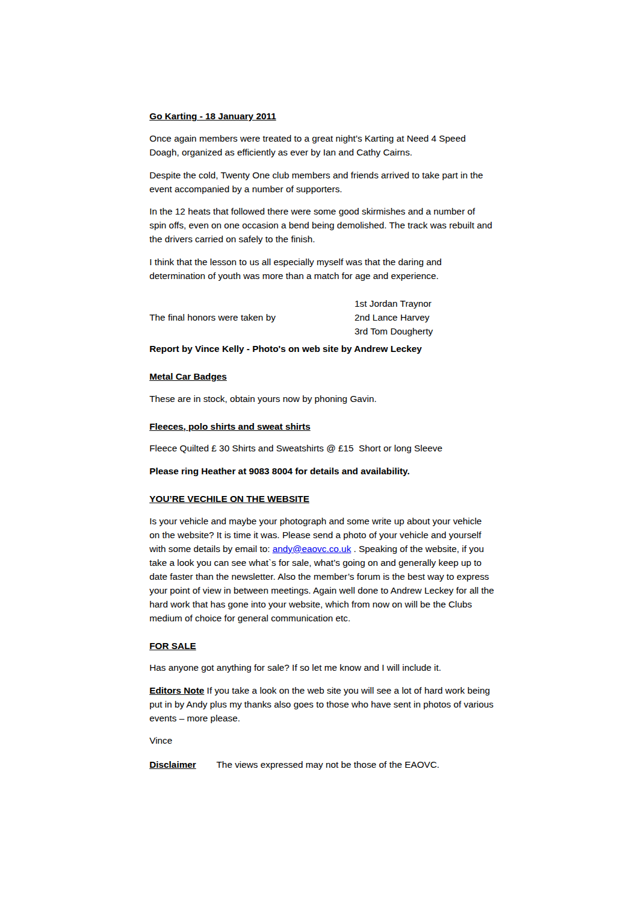Go Karting - 18 January 2011
Once again members were treated to a great night’s Karting at Need 4 Speed Doagh, organized as efficiently as ever by Ian and Cathy Cairns.
Despite the cold, Twenty One club members and friends arrived to take part in the event accompanied by a number of supporters.
In the 12 heats that followed there were some good skirmishes and a number of spin offs, even on one occasion a bend being demolished. The track was rebuilt and the drivers carried on safely to the finish.
I think that the lesson to us all especially myself was that the daring and determination of youth was more than a match for age and experience.
The final honors were taken by
1st Jordan Traynor
2nd Lance Harvey
3rd Tom Dougherty
Report by Vince Kelly - Photo's on web site by Andrew Leckey
Metal Car Badges
These are in stock, obtain yours now by phoning Gavin.
Fleeces, polo shirts and sweat shirts
Fleece Quilted £ 30 Shirts and Sweatshirts @ £15 Short or long Sleeve
Please ring Heather at 9083 8004 for details and availability.
YOU’RE VECHILE ON THE WEBSITE
Is your vehicle and maybe your photograph and some write up about your vehicle on the website? It is time it was. Please send a photo of your vehicle and yourself with some details by email to: andy@eaovc.co.uk . Speaking of the website, if you take a look you can see what`s for sale, what’s going on and generally keep up to date faster than the newsletter. Also the member’s forum is the best way to express your point of view in between meetings. Again well done to Andrew Leckey for all the hard work that has gone into your website, which from now on will be the Clubs medium of choice for general communication etc.
FOR SALE
Has anyone got anything for sale? If so let me know and I will include it.
Editors Note If you take a look on the web site you will see a lot of hard work being put in by Andy plus my thanks also goes to those who have sent in photos of various events – more please.
Vince
Disclaimer The views expressed may not be those of the EAOVC.